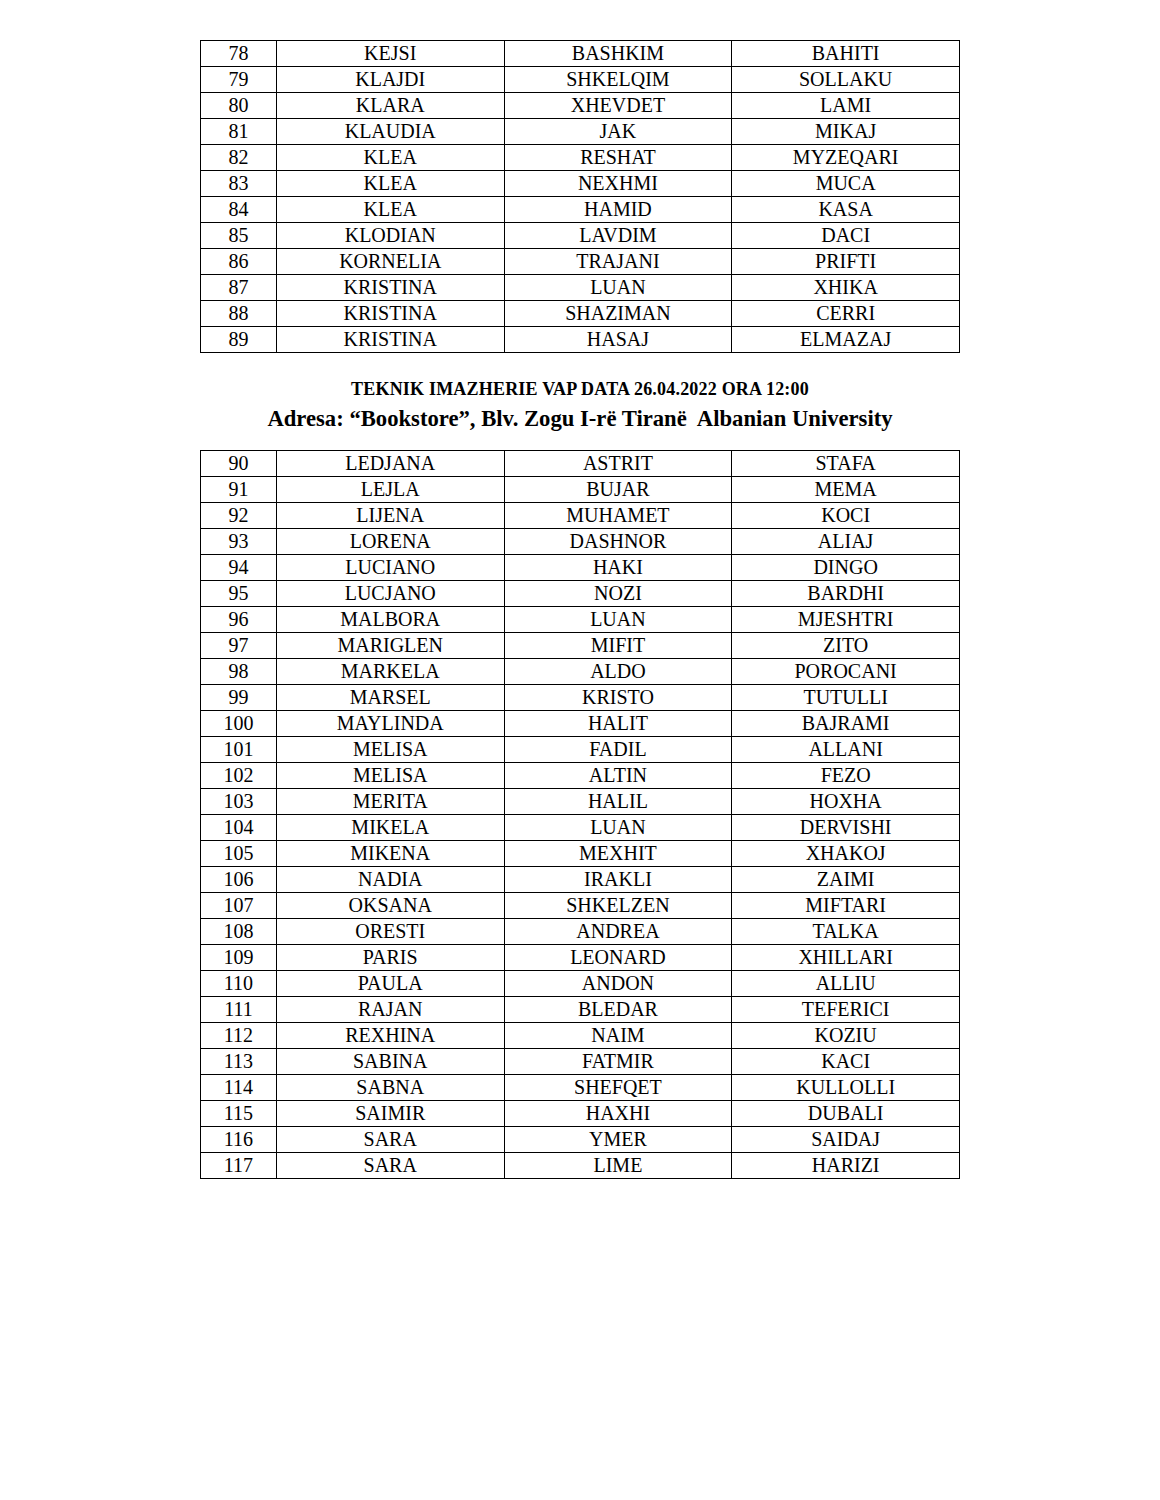| 78 | KEJSI | BASHKIM | BAHITI |
| 79 | KLAJDI | SHKELQIM | SOLLAKU |
| 80 | KLARA | XHEVDET | LAMI |
| 81 | KLAUDIA | JAK | MIKAJ |
| 82 | KLEA | RESHAT | MYZEQARI |
| 83 | KLEA | NEXHMI | MUCA |
| 84 | KLEA | HAMID | KASA |
| 85 | KLODIAN | LAVDIM | DACI |
| 86 | KORNELIA | TRAJANI | PRIFTI |
| 87 | KRISTINA | LUAN | XHIKA |
| 88 | KRISTINA | SHAZIMAN | CERRI |
| 89 | KRISTINA | HASAJ | ELMAZAJ |
TEKNIK IMAZHERIE VAP DATA 26.04.2022 ORA 12:00
Adresa: “Bookstore”, Blv. Zogu I-rë Tiranë Albanian University
| 90 | LEDJANA | ASTRIT | STAFA |
| 91 | LEJLA | BUJAR | MEMA |
| 92 | LIJENA | MUHAMET | KOCI |
| 93 | LORENA | DASHNOR | ALIAJ |
| 94 | LUCIANO | HAKI | DINGO |
| 95 | LUCJANO | NOZI | BARDHI |
| 96 | MALBORA | LUAN | MJESHTRI |
| 97 | MARIGLEN | MIFIT | ZITO |
| 98 | MARKELA | ALDO | POROCANI |
| 99 | MARSEL | KRISTO | TUTULLI |
| 100 | MAYLINDA | HALIT | BAJRAMI |
| 101 | MELISA | FADIL | ALLANI |
| 102 | MELISA | ALTIN | FEZO |
| 103 | MERITA | HALIL | HOXHA |
| 104 | MIKELA | LUAN | DERVISHI |
| 105 | MIKENA | MEXHIT | XHAKOJ |
| 106 | NADIA | IRAKLI | ZAIMI |
| 107 | OKSANA | SHKELZEN | MIFTARI |
| 108 | ORESTI | ANDREA | TALKA |
| 109 | PARIS | LEONARD | XHILLARI |
| 110 | PAULA | ANDON | ALLIU |
| 111 | RAJAN | BLEDAR | TEFERICI |
| 112 | REXHINA | NAIM | KOZIU |
| 113 | SABINA | FATMIR | KACI |
| 114 | SABNA | SHEFQET | KULLOLLI |
| 115 | SAIMIR | HAXHI | DUBALI |
| 116 | SARA | YMER | SAIDAJ |
| 117 | SARA | LIME | HARIZI |